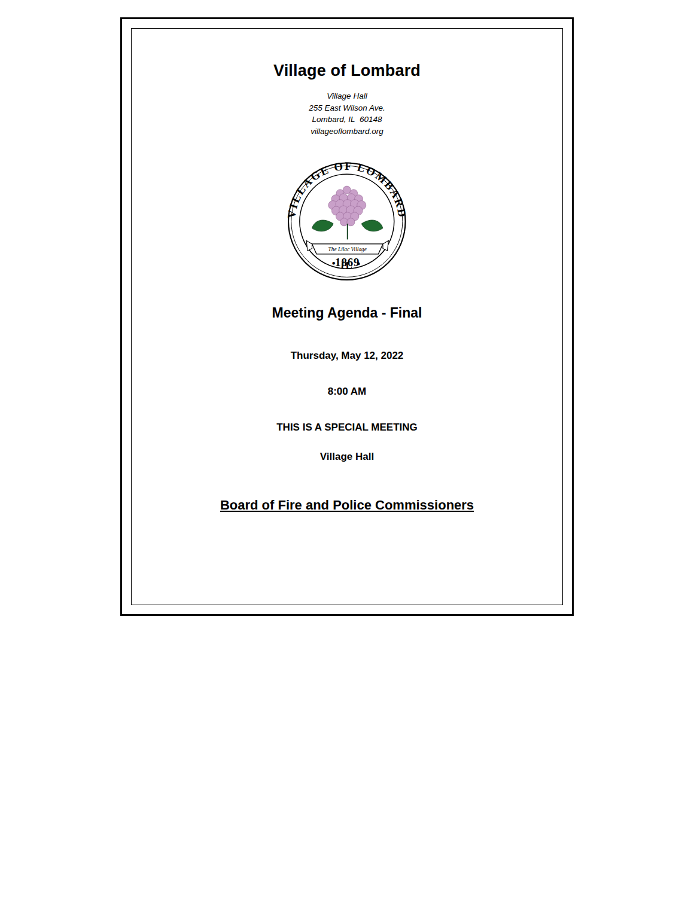Village of Lombard
Village Hall
255 East Wilson Ave.
Lombard, IL 60148
villageoflombard.org
VILLAGE OF LOMBARD • IL • The Lilac Village 1869
Meeting Agenda - Final
Thursday, May 12, 2022
8:00 AM
THIS IS A SPECIAL MEETING
Village Hall
Board of Fire and Police Commissioners